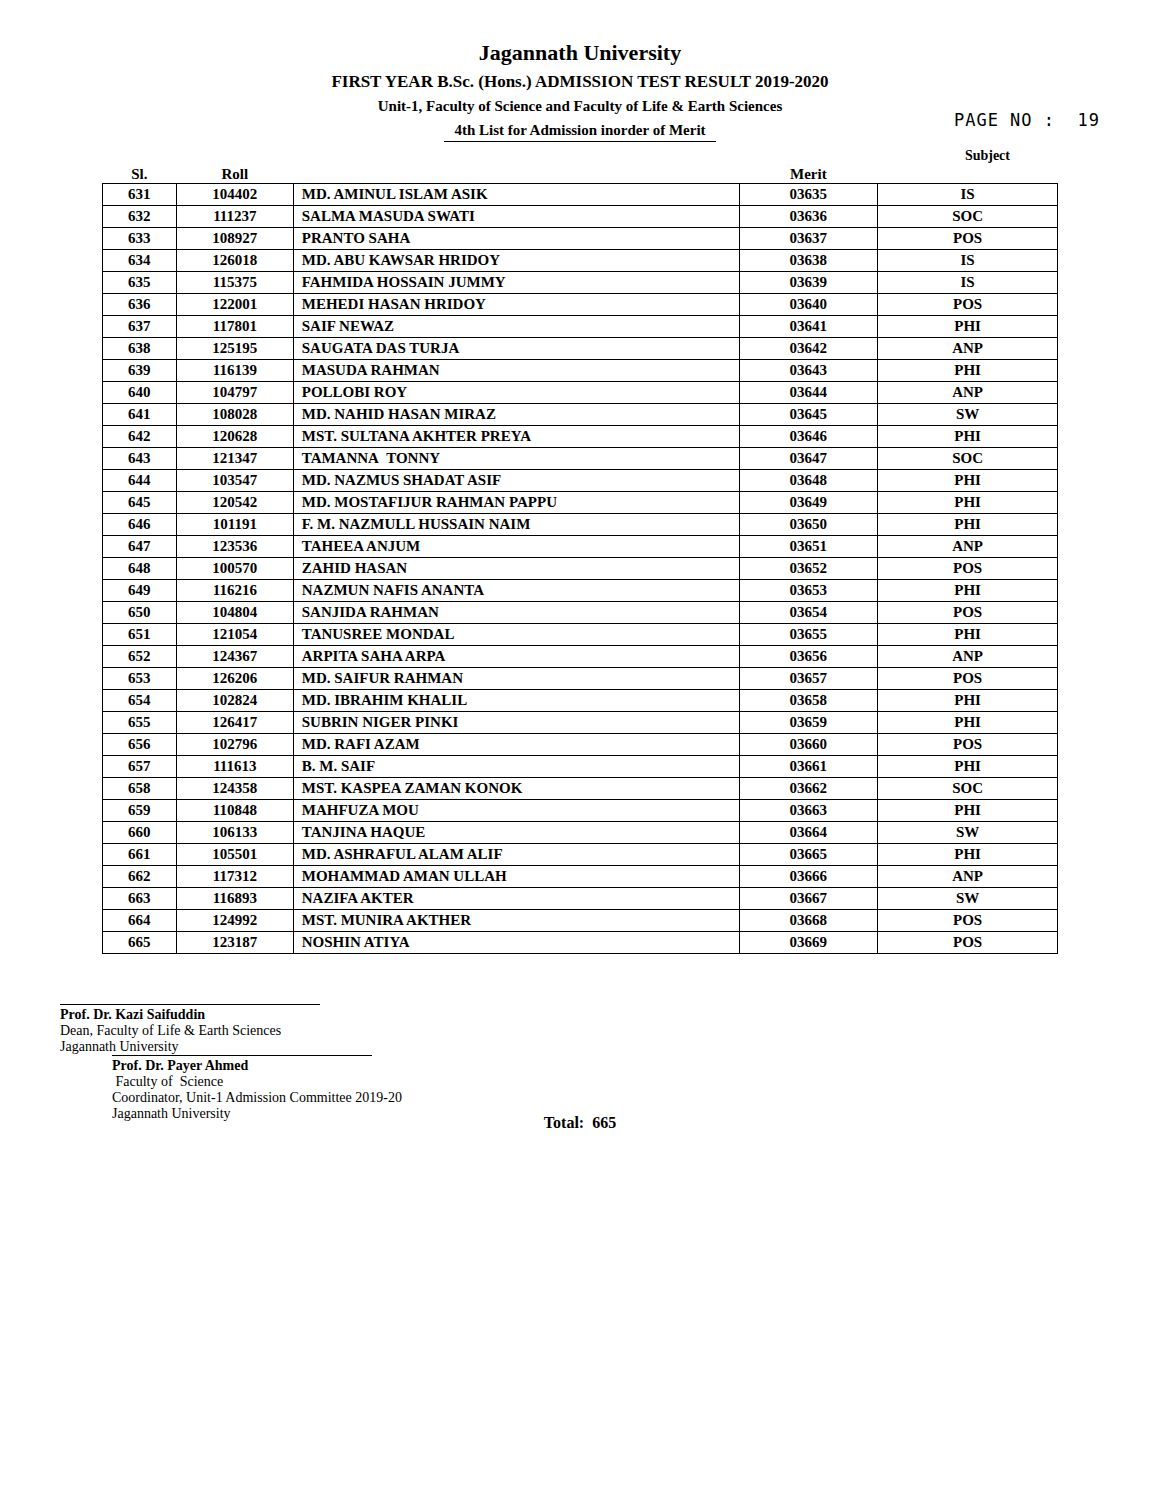Jagannath University
FIRST YEAR B.Sc. (Hons.) ADMISSION TEST RESULT 2019-2020
Unit-1, Faculty of Science and Faculty of Life & Earth Sciences
4th List for Admission inorder of Merit
PAGE NO : 19
Subject
| Sl. | Roll | | Merit | |
| --- | --- | --- | --- | --- |
| 631 | 104402 | MD. AMINUL ISLAM ASIK | 03635 | IS |
| 632 | 111237 | SALMA MASUDA SWATI | 03636 | SOC |
| 633 | 108927 | PRANTO SAHA | 03637 | POS |
| 634 | 126018 | MD. ABU KAWSAR HRIDOY | 03638 | IS |
| 635 | 115375 | FAHMIDA HOSSAIN JUMMY | 03639 | IS |
| 636 | 122001 | MEHEDI HASAN HRIDOY | 03640 | POS |
| 637 | 117801 | SAIF NEWAZ | 03641 | PHI |
| 638 | 125195 | SAUGATA DAS TURJA | 03642 | ANP |
| 639 | 116139 | MASUDA RAHMAN | 03643 | PHI |
| 640 | 104797 | POLLOBI ROY | 03644 | ANP |
| 641 | 108028 | MD. NAHID HASAN MIRAZ | 03645 | SW |
| 642 | 120628 | MST. SULTANA AKHTER PREYA | 03646 | PHI |
| 643 | 121347 | TAMANNA TONNY | 03647 | SOC |
| 644 | 103547 | MD. NAZMUS SHADAT ASIF | 03648 | PHI |
| 645 | 120542 | MD. MOSTAFIJUR RAHMAN PAPPU | 03649 | PHI |
| 646 | 101191 | F. M. NAZMULL HUSSAIN NAIM | 03650 | PHI |
| 647 | 123536 | TAHEEA ANJUM | 03651 | ANP |
| 648 | 100570 | ZAHID HASAN | 03652 | POS |
| 649 | 116216 | NAZMUN NAFIS ANANTA | 03653 | PHI |
| 650 | 104804 | SANJIDA RAHMAN | 03654 | POS |
| 651 | 121054 | TANUSREE MONDAL | 03655 | PHI |
| 652 | 124367 | ARPITA SAHA ARPA | 03656 | ANP |
| 653 | 126206 | MD. SAIFUR RAHMAN | 03657 | POS |
| 654 | 102824 | MD. IBRAHIM KHALIL | 03658 | PHI |
| 655 | 126417 | SUBRIN NIGER PINKI | 03659 | PHI |
| 656 | 102796 | MD. RAFI AZAM | 03660 | POS |
| 657 | 111613 | B. M. SAIF | 03661 | PHI |
| 658 | 124358 | MST. KASPEA ZAMAN KONOK | 03662 | SOC |
| 659 | 110848 | MAHFUZA MOU | 03663 | PHI |
| 660 | 106133 | TANJINA HAQUE | 03664 | SW |
| 661 | 105501 | MD. ASHRAFUL ALAM ALIF | 03665 | PHI |
| 662 | 117312 | MOHAMMAD AMAN ULLAH | 03666 | ANP |
| 663 | 116893 | NAZIFA AKTER | 03667 | SW |
| 664 | 124992 | MST. MUNIRA AKTHER | 03668 | POS |
| 665 | 123187 | NOSHIN ATIYA | 03669 | POS |
Prof. Dr. Kazi Saifuddin
Dean, Faculty of Life & Earth Sciences
Jagannath University
Prof. Dr. Payer Ahmed
Faculty of Science
Coordinator, Unit-1 Admission Committee 2019-20
Jagannath University
Total: 665